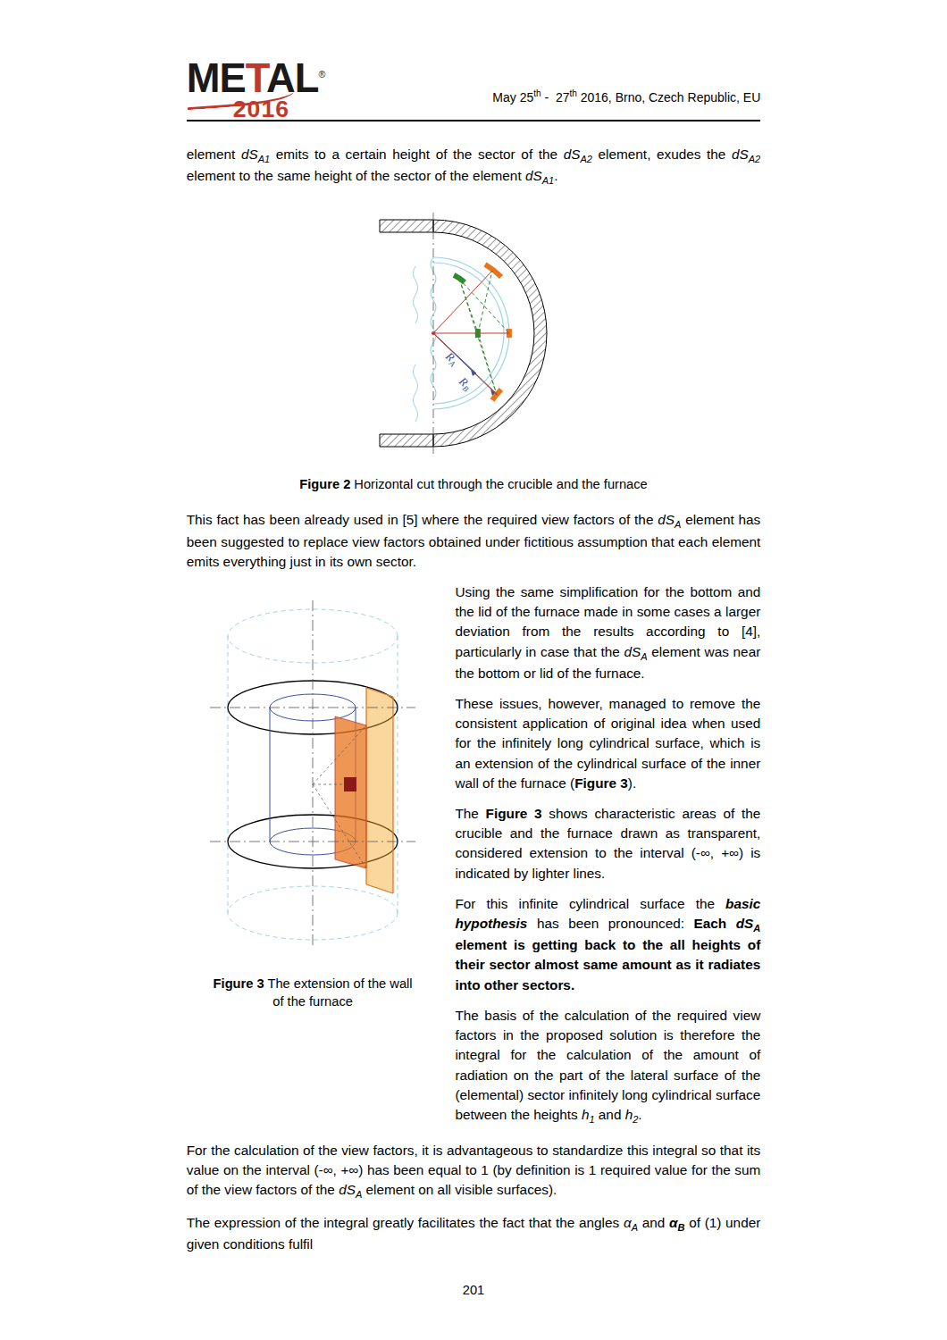METAL®
2016
May 25th - 27th 2016, Brno, Czech Republic, EU
element dSA1 emits to a certain height of the sector of the dSA2 element, exudes the dSA2 element to the same height of the sector of the element dSA1.
RA RB
Figure 2 Horizontal cut through the crucible and the furnace
This fact has been already used in [5] where the required view factors of the dSA element has been suggested to replace view factors obtained under fictitious assumption that each element emits everything just in its own sector.
Figure 3 The extension of the wall
of the furnace
Using the same simplification for the bottom and the lid of the furnace made in some cases a larger deviation from the results according to [4], particularly in case that the dSA element was near the bottom or lid of the furnace.
These issues, however, managed to remove the consistent application of original idea when used for the infinitely long cylindrical surface, which is an extension of the cylindrical surface of the inner wall of the furnace (Figure 3).
The Figure 3 shows characteristic areas of the crucible and the furnace drawn as transparent, considered extension to the interval (-∞, +∞) is indicated by lighter lines.
For this infinite cylindrical surface the basic hypothesis has been pronounced: Each dSA element is getting back to the all heights of their sector almost same amount as it radiates into other sectors.
The basis of the calculation of the required view factors in the proposed solution is therefore the integral for the calculation of the amount of radiation on the part of the lateral surface of the (elemental) sector infinitely long cylindrical surface between the heights h1 and h2.
For the calculation of the view factors, it is advantageous to standardize this integral so that its value on the interval (-∞, +∞) has been equal to 1 (by definition is 1 required value for the sum of the view factors of the dSA element on all visible surfaces).
The expression of the integral greatly facilitates the fact that the angles αA and αB of (1) under given conditions fulfil
201